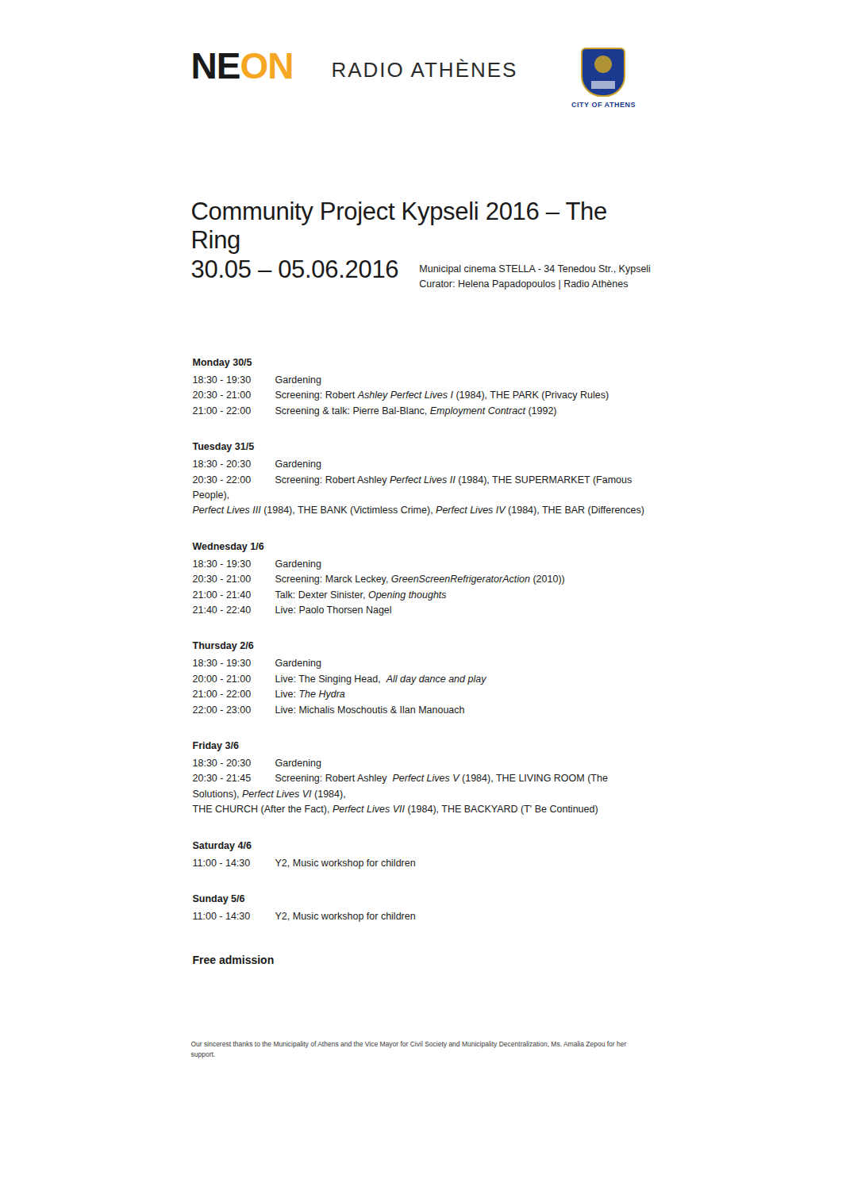NE ON
RADIO ATHÈNES
CITY OF ATHENS
Community Project Kypseli 2016 – The Ring
30.05 – 05.06.2016
Municipal cinema STELLA - 34 Tenedou Str., Kypseli
Curator: Helena Papadopoulos | Radio Athènes
Monday 30/5
18:30 - 19:30 Gardening
20:30 - 21:00 Screening: Robert Ashley Perfect Lives I (1984), THE PARK (Privacy Rules)
21:00 - 22:00 Screening & talk: Pierre Bal-Blanc, Employment Contract (1992)
Tuesday 31/5
18:30 - 20:30 Gardening
20:30 - 22:00 Screening: Robert Ashley Perfect Lives II (1984), THE SUPERMARKET (Famous People),
Perfect Lives III (1984), THE BANK (Victimless Crime), Perfect Lives IV (1984), THE BAR (Differences)
Wednesday 1/6
18:30 - 19:30 Gardening
20:30 - 21:00 Screening: Marck Leckey, GreenScreenRefrigeratorAction (2010))
21:00 - 21:40 Talk: Dexter Sinister, Opening thoughts
21:40 - 22:40 Live: Paolo Thorsen Nagel
Thursday 2/6
18:30 - 19:30 Gardening
20:00 - 21:00 Live: The Singing Head, All day dance and play
21:00 - 22:00 Live: The Hydra
22:00 - 23:00 Live: Michalis Moschoutis & Ilan Manouach
Friday 3/6
18:30 - 20:30 Gardening
20:30 - 21:45 Screening: Robert Ashley Perfect Lives V (1984), THE LIVING ROOM (The Solutions), Perfect Lives VI (1984),
THE CHURCH (After the Fact), Perfect Lives VII (1984), THE BACKYARD (T' Be Continued)
Saturday 4/6
11:00 - 14:30 Y2, Music workshop for children
Sunday 5/6
11:00 - 14:30 Y2, Music workshop for children
Free admission
Our sincerest thanks to the Municipality of Athens and the Vice Mayor for Civil Society and Municipality Decentralization, Ms. Amalia Zepou for her support.